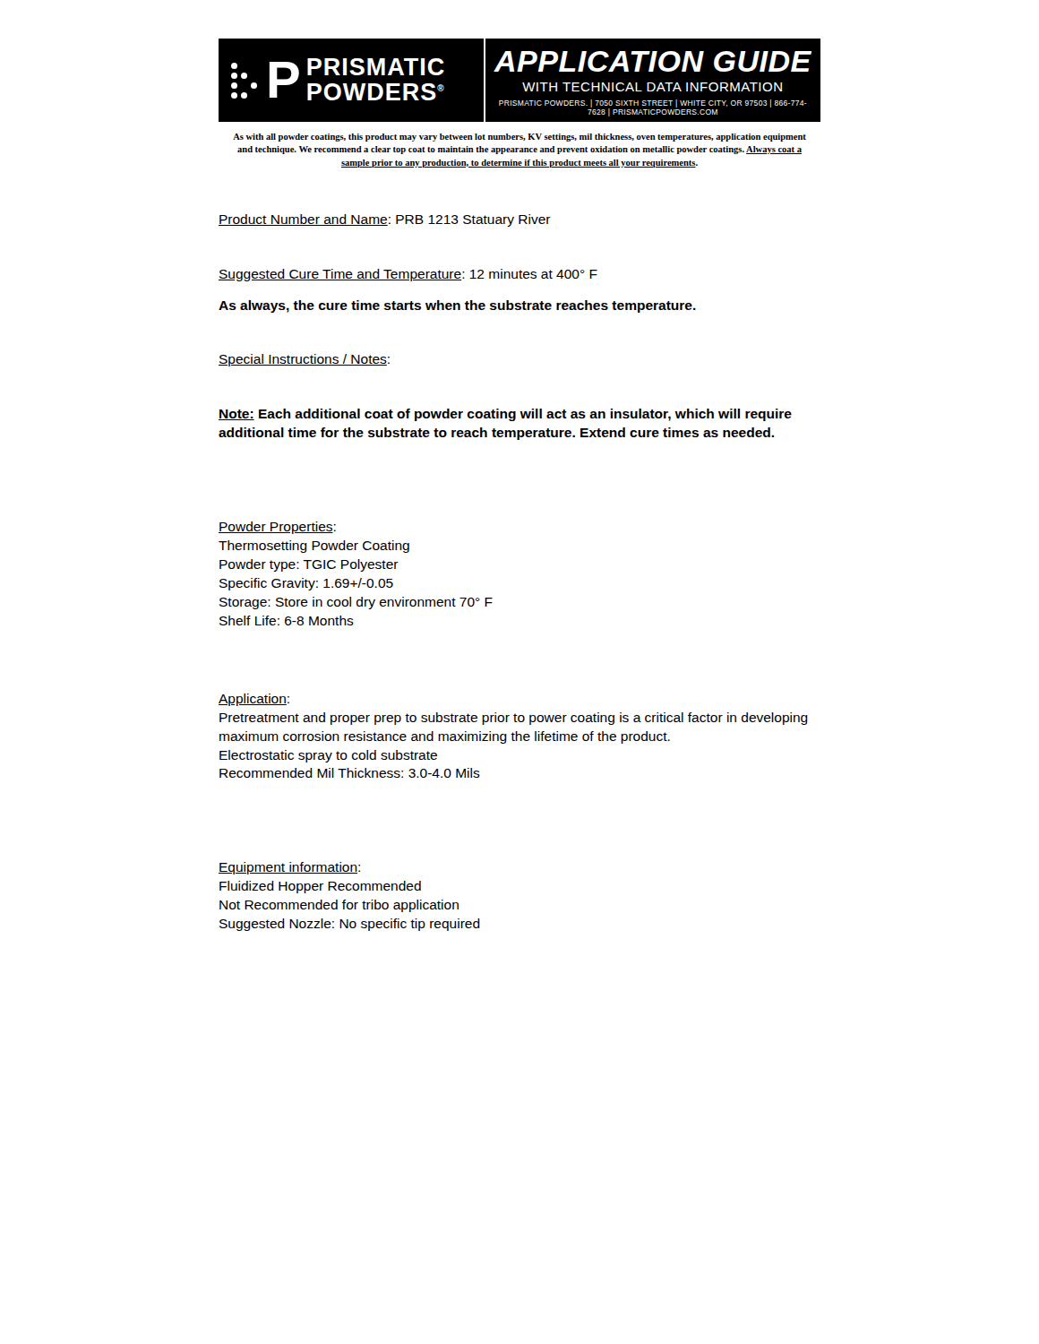P
Prismatic
Powders®
Application Guide
with Technical Data Information
Prismatic Powders. | 7050 Sixth Street | White City, OR 97503 | 866-774-7628 | prismaticpowders.com
As with all powder coatings, this product may vary between lot numbers, KV settings, mil thickness, oven temperatures, application equipment and technique. We recommend a clear top coat to maintain the appearance and prevent oxidation on metallic powder coatings. Always coat a sample prior to any production, to determine if this product meets all your requirements.
Product Number and Name: PRB 1213 Statuary River
Suggested Cure Time and Temperature: 12 minutes at 400° F
As always, the cure time starts when the substrate reaches temperature.
Special Instructions / Notes:
Note: Each additional coat of powder coating will act as an insulator, which will require additional time for the substrate to reach temperature. Extend cure times as needed.
Powder Properties:
Thermosetting Powder Coating
Powder type: TGIC Polyester
Specific Gravity: 1.69+/-0.05
Storage: Store in cool dry environment 70° F
Shelf Life: 6-8 Months
Application:
Pretreatment and proper prep to substrate prior to power coating is a critical factor in developing maximum corrosion resistance and maximizing the lifetime of the product.
Electrostatic spray to cold substrate
Recommended Mil Thickness: 3.0-4.0 Mils
Equipment information:
Fluidized Hopper Recommended
Not Recommended for tribo application
Suggested Nozzle: No specific tip required